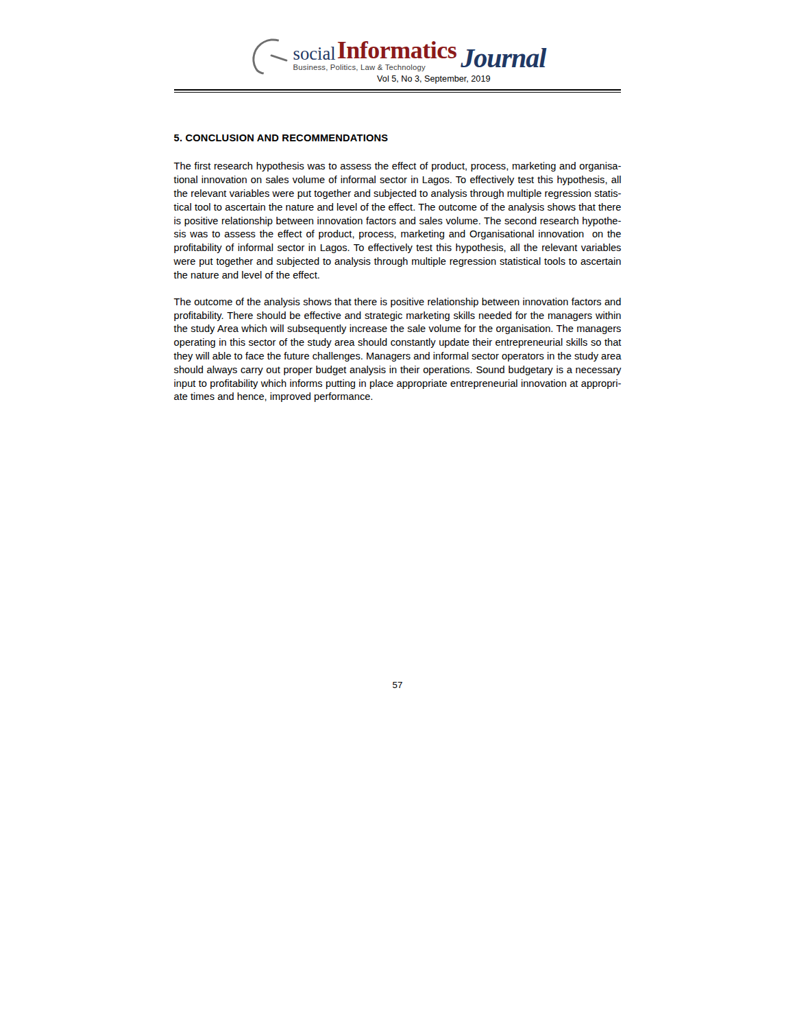social Informatics
Business, Politics, Law & Technology
Journal
Vol 5, No 3, September, 2019
5. CONCLUSION AND RECOMMENDATIONS
The first research hypothesis was to assess the effect of product, process, marketing and organisational innovation on sales volume of informal sector in Lagos. To effectively test this hypothesis, all the relevant variables were put together and subjected to analysis through multiple regression statistical tool to ascertain the nature and level of the effect. The outcome of the analysis shows that there is positive relationship between innovation factors and sales volume. The second research hypothesis was to assess the effect of product, process, marketing and Organisational innovation on the profitability of informal sector in Lagos. To effectively test this hypothesis, all the relevant variables were put together and subjected to analysis through multiple regression statistical tools to ascertain the nature and level of the effect.
The outcome of the analysis shows that there is positive relationship between innovation factors and profitability. There should be effective and strategic marketing skills needed for the managers within the study Area which will subsequently increase the sale volume for the organisation. The managers operating in this sector of the study area should constantly update their entrepreneurial skills so that they will able to face the future challenges. Managers and informal sector operators in the study area should always carry out proper budget analysis in their operations. Sound budgetary is a necessary input to profitability which informs putting in place appropriate entrepreneurial innovation at appropriate times and hence, improved performance.
57